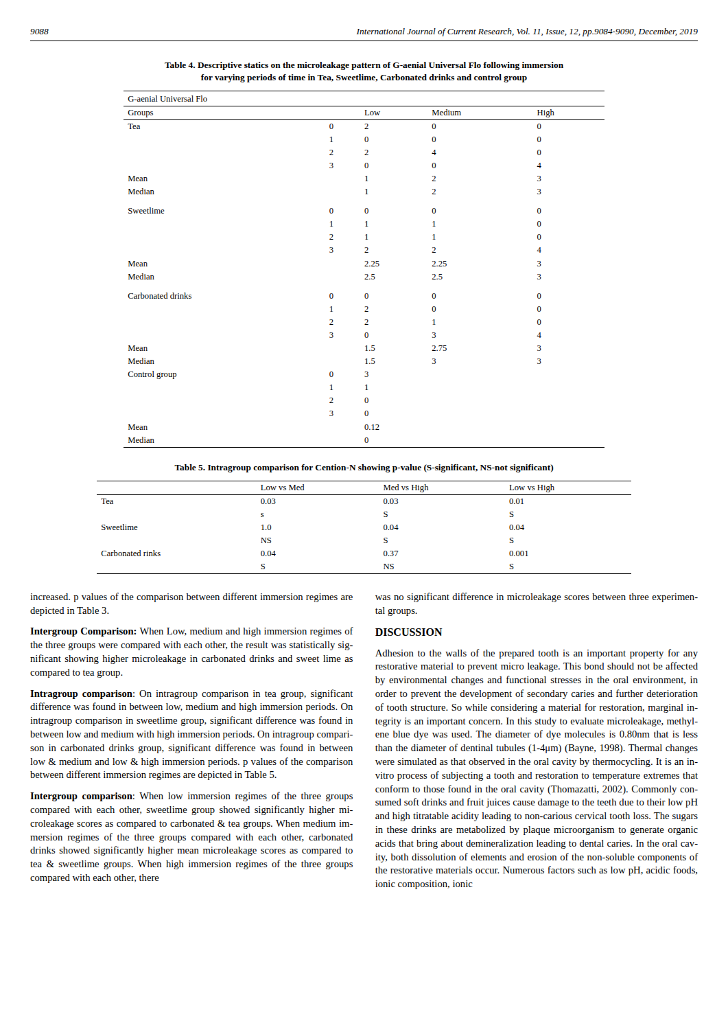9088 International Journal of Current Research, Vol. 11, Issue, 12, pp.9084-9090, December, 2019
Table 4. Descriptive statics on the microleakage pattern of G-aenial Universal Flo following immersion
for varying periods of time in Tea, Sweetlime, Carbonated drinks and control group
| G-aenial Universal Flo |
| Groups | | Low | Medium | High |
| Tea | 0 | 2 | 0 | 0 |
| | 1 | 0 | 0 | 0 |
| | 2 | 2 | 4 | 0 |
| | 3 | 0 | 0 | 4 |
| Mean | | 1 | 2 | 3 |
| Median | | 1 | 2 | 3 |
| Sweetlime | 0 | 0 | 0 | 0 |
| | 1 | 1 | 1 | 0 |
| | 2 | 1 | 1 | 0 |
| | 3 | 2 | 2 | 4 |
| Mean | | 2.25 | 2.25 | 3 |
| Median | | 2.5 | 2.5 | 3 |
| Carbonated drinks | 0 | 0 | 0 | 0 |
| | 1 | 2 | 0 | 0 |
| | 2 | 2 | 1 | 0 |
| | 3 | 0 | 3 | 4 |
| Mean | | 1.5 | 2.75 | 3 |
| Median | | 1.5 | 3 | 3 |
| Control group | 0 | 3 | | |
| | 1 | 1 | | |
| | 2 | 0 | | |
| | 3 | 0 | | |
| Mean | | 0.12 | | |
| Median | | 0 | | |
Table 5. Intragroup comparison for Cention-N showing p-value (S-significant, NS-not significant)
| | Low vs Med | Med vs High | Low vs High |
| Tea | 0.03 | 0.03 | 0.01 |
| | s | S | S |
| Sweetlime | 1.0 | 0.04 | 0.04 |
| | NS | S | S |
| Carbonated rinks | 0.04 | 0.37 | 0.001 |
| | S | NS | S |
increased. p values of the comparison between different immersion regimes are depicted in Table 3.
Intergroup Comparison: When Low, medium and high immersion regimes of the three groups were compared with each other, the result was statistically significant showing higher microleakage in carbonated drinks and sweet lime as compared to tea group.
Intragroup comparison: On intragroup comparison in tea group, significant difference was found in between low, medium and high immersion periods. On intragroup comparison in sweetlime group, significant difference was found in between low and medium with high immersion periods. On intragroup comparison in carbonated drinks group, significant difference was found in between low & medium and low & high immersion periods. p values of the comparison between different immersion regimes are depicted in Table 5.
Intergroup comparison: When low immersion regimes of the three groups compared with each other, sweetlime group showed significantly higher microleakage scores as compared to carbonated & tea groups. When medium immersion regimes of the three groups compared with each other, carbonated drinks showed significantly higher mean microleakage scores as compared to tea & sweetlime groups. When high immersion regimes of the three groups compared with each other, there
was no significant difference in microleakage scores between three experimental groups.
DISCUSSION
Adhesion to the walls of the prepared tooth is an important property for any restorative material to prevent micro leakage. This bond should not be affected by environmental changes and functional stresses in the oral environment, in order to prevent the development of secondary caries and further deterioration of tooth structure. So while considering a material for restoration, marginal integrity is an important concern. In this study to evaluate microleakage, methylene blue dye was used. The diameter of dye molecules is 0.80nm that is less than the diameter of dentinal tubules (1-4μm) (Bayne, 1998). Thermal changes were simulated as that observed in the oral cavity by thermocycling. It is an in-vitro process of subjecting a tooth and restoration to temperature extremes that conform to those found in the oral cavity (Thomazatti, 2002). Commonly consumed soft drinks and fruit juices cause damage to the teeth due to their low pH and high titratable acidity leading to non-carious cervical tooth loss. The sugars in these drinks are metabolized by plaque microorganism to generate organic acids that bring about demineralization leading to dental caries. In the oral cavity, both dissolution of elements and erosion of the non-soluble components of the restorative materials occur. Numerous factors such as low pH, acidic foods, ionic composition, ionic